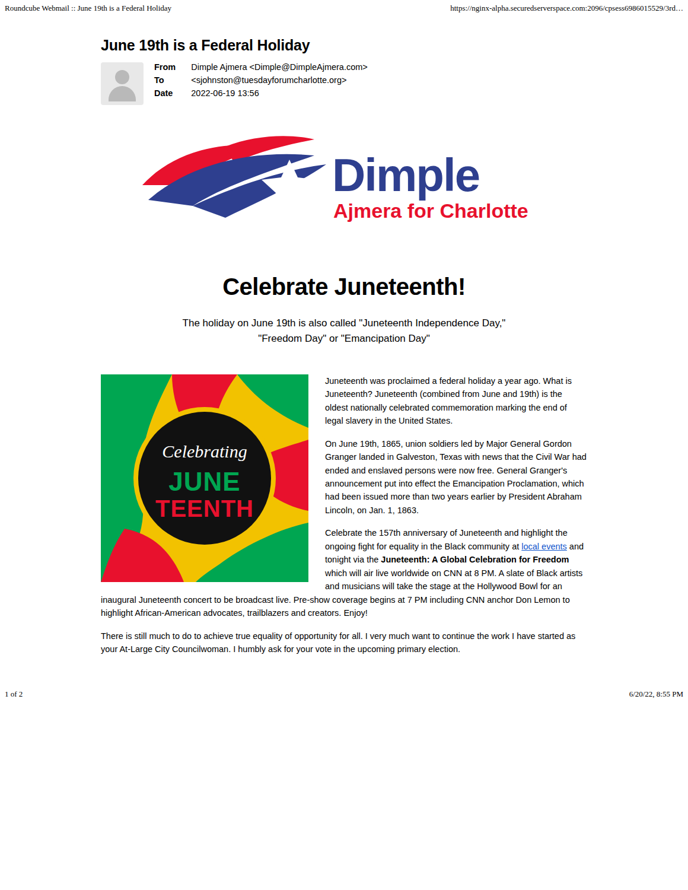Roundcube Webmail :: June 19th is a Federal Holiday
https://nginx-alpha.securedserverspace.com:2096/cpsess6986015529/3rd…
June 19th is a Federal Holiday
| From | Dimple Ajmera <Dimple@DimpleAjmera.com> |
| To | <sjohnston@tuesdayforumcharlotte.org> |
| Date | 2022-06-19 13:56 |
Dimple Ajmera for Charlotte
Celebrate Juneteenth!
The holiday on June 19th is also called "Juneteenth Independence Day,"
"Freedom Day" or "Emancipation Day"
Celebrating JUNE TEENTH
Juneteenth was proclaimed a federal holiday a year ago. What is Juneteenth? Juneteenth (combined from June and 19th) is the oldest nationally celebrated commemoration marking the end of legal slavery in the United States.
On June 19th, 1865, union soldiers led by Major General Gordon Granger landed in Galveston, Texas with news that the Civil War had ended and enslaved persons were now free. General Granger's announcement put into effect the Emancipation Proclamation, which had been issued more than two years earlier by President Abraham Lincoln, on Jan. 1, 1863.
Celebrate the 157th anniversary of Juneteenth and highlight the ongoing fight for equality in the Black community at local events and tonight via the Juneteenth: A Global Celebration for Freedom which will air live worldwide on CNN at 8 PM. A slate of Black artists and musicians will take the stage at the Hollywood Bowl for an inaugural Juneteenth concert to be broadcast live. Pre-show coverage begins at 7 PM including CNN anchor Don Lemon to highlight African-American advocates, trailblazers and creators. Enjoy!
There is still much to do to achieve true equality of opportunity for all. I very much want to continue the work I have started as your At-Large City Councilwoman. I humbly ask for your vote in the upcoming primary election.
1 of 2
6/20/22, 8:55 PM